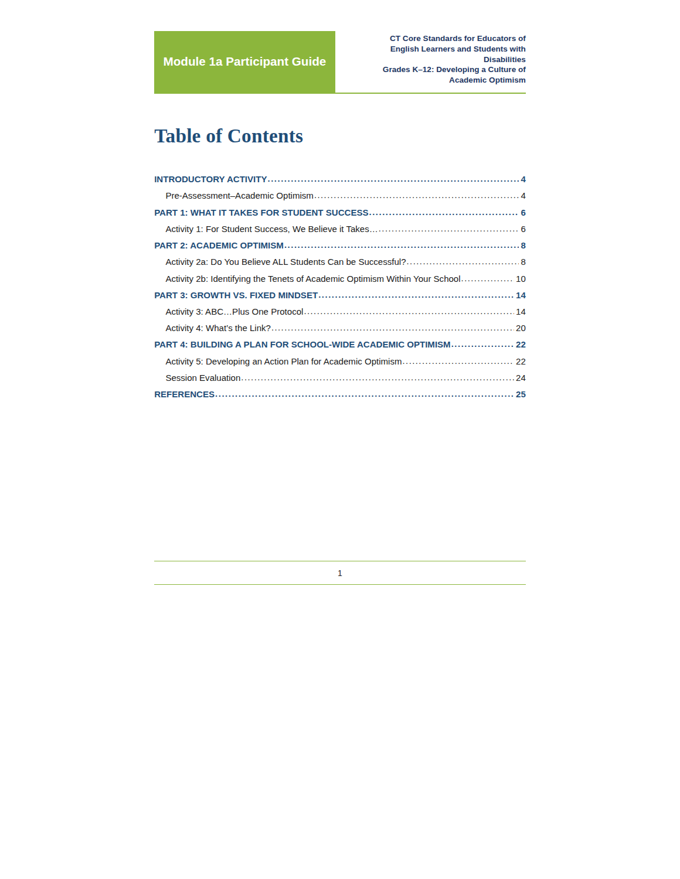Module 1a Participant Guide
CT Core Standards for Educators of English Learners and Students with Disabilities Grades K–12: Developing a Culture of Academic Optimism
Table of Contents
INTRODUCTORY ACTIVITY .......................................................................................................... 4
Pre-Assessment–Academic Optimism ....................................................................................................... 4
PART 1: WHAT IT TAKES FOR STUDENT SUCCESS ............................................................................... 6
Activity 1: For Student Success, We Believe it Takes… ............................................................................. 6
PART 2: ACADEMIC OPTIMISM ................................................................................................. 8
Activity 2a: Do You Believe ALL Students Can be Successful? ..................................................................... 8
Activity 2b: Identifying the Tenets of Academic Optimism Within Your School ..................................... 10
PART 3: GROWTH VS. FIXED MINDSET .......................................................................................... 14
Activity 3: ABC…Plus One Protocol ......................................................................................................... 14
Activity 4: What’s the Link? ................................................................................................................. 20
PART 4: BUILDING A PLAN FOR SCHOOL-WIDE ACADEMIC OPTIMISM .............................................. 22
Activity 5: Developing an Action Plan for Academic Optimism .............................................................. 22
Session Evaluation .................................................................................................................................. 24
REFERENCES ..................................................................................................................... 25
1